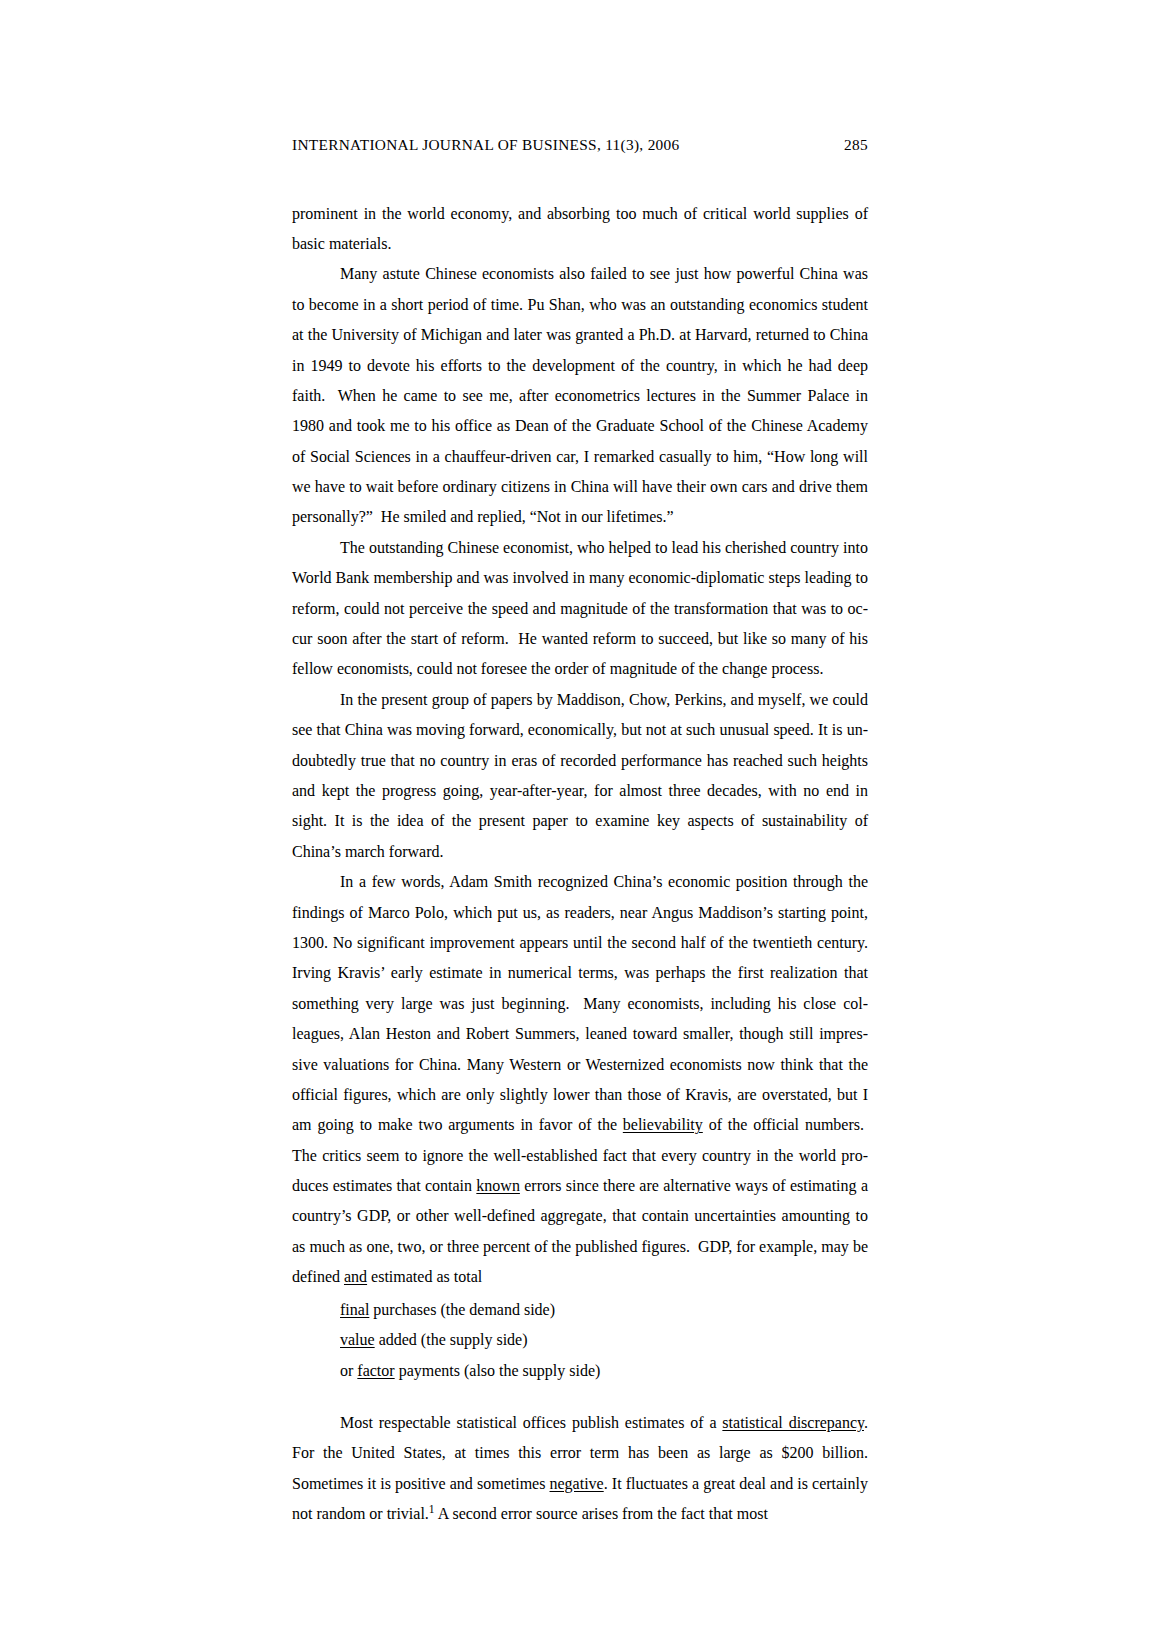International Journal of Business, 11(3), 2006 285
prominent in the world economy, and absorbing too much of critical world supplies of basic materials.
Many astute Chinese economists also failed to see just how powerful China was to become in a short period of time. Pu Shan, who was an outstanding economics student at the University of Michigan and later was granted a Ph.D. at Harvard, returned to China in 1949 to devote his efforts to the development of the country, in which he had deep faith. When he came to see me, after econometrics lectures in the Summer Palace in 1980 and took me to his office as Dean of the Graduate School of the Chinese Academy of Social Sciences in a chauffeur-driven car, I remarked casually to him, “How long will we have to wait before ordinary citizens in China will have their own cars and drive them personally?” He smiled and replied, “Not in our lifetimes.”
The outstanding Chinese economist, who helped to lead his cherished country into World Bank membership and was involved in many economic-diplomatic steps leading to reform, could not perceive the speed and magnitude of the transformation that was to occur soon after the start of reform. He wanted reform to succeed, but like so many of his fellow economists, could not foresee the order of magnitude of the change process.
In the present group of papers by Maddison, Chow, Perkins, and myself, we could see that China was moving forward, economically, but not at such unusual speed. It is undoubtedly true that no country in eras of recorded performance has reached such heights and kept the progress going, year-after-year, for almost three decades, with no end in sight. It is the idea of the present paper to examine key aspects of sustainability of China’s march forward.
In a few words, Adam Smith recognized China’s economic position through the findings of Marco Polo, which put us, as readers, near Angus Maddison’s starting point, 1300. No significant improvement appears until the second half of the twentieth century. Irving Kravis’ early estimate in numerical terms, was perhaps the first realization that something very large was just beginning. Many economists, including his close colleagues, Alan Heston and Robert Summers, leaned toward smaller, though still impressive valuations for China. Many Western or Westernized economists now think that the official figures, which are only slightly lower than those of Kravis, are overstated, but I am going to make two arguments in favor of the believability of the official numbers. The critics seem to ignore the well-established fact that every country in the world produces estimates that contain known errors since there are alternative ways of estimating a country’s GDP, or other well-defined aggregate, that contain uncertainties amounting to as much as one, two, or three percent of the published figures. GDP, for example, may be defined and estimated as total
final purchases (the demand side)
value added (the supply side)
or factor payments (also the supply side)
Most respectable statistical offices publish estimates of a statistical discrepancy. For the United States, at times this error term has been as large as $200 billion. Sometimes it is positive and sometimes negative. It fluctuates a great deal and is certainly not random or trivial.1 A second error source arises from the fact that most